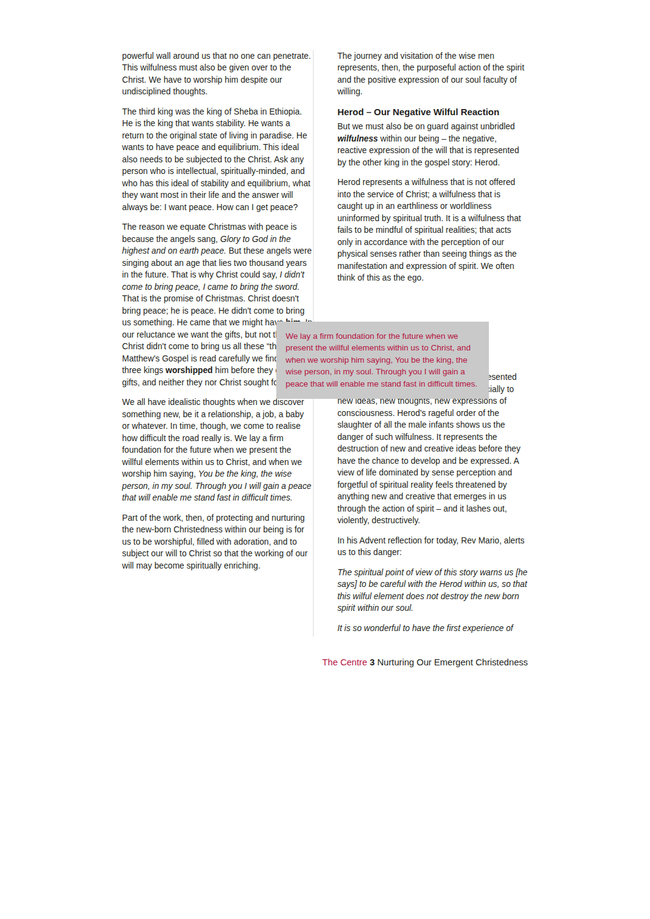powerful wall around us that no one can penetrate. This wilfulness must also be given over to the Christ. We have to worship him despite our undisciplined thoughts.
The third king was the king of Sheba in Ethiopia. He is the king that wants stability. He wants a return to the original state of living in paradise. He wants to have peace and equilibrium. This ideal also needs to be subjected to the Christ. Ask any person who is intellectual, spiritually-minded, and who has this ideal of stability and equilibrium, what they want most in their life and the answer will always be: I want peace. How can I get peace?
The reason we equate Christmas with peace is because the angels sang, Glory to God in the highest and on earth peace. But these angels were singing about an age that lies two thousand years in the future. That is why Christ could say, I didn't come to bring peace, I came to bring the sword. That is the promise of Christmas. Christ doesn't bring peace; he is peace. He didn't come to bring us something. He came that we might have him. In our reluctance we want the gifts, but not the giver. Christ didn't come to bring us all these “things”. If Matthew's Gospel is read carefully we find that the three kings worshipped him before they gave their gifts, and neither they nor Christ sought for gifts.
We all have idealistic thoughts when we discover something new, be it a relationship, a job, a baby or whatever. In time, though, we come to realise how difficult the road really is. We lay a firm foundation for the future when we present the willful elements within us to Christ, and when we worship him saying, You be the king, the wise person, in my soul. Through you I will gain a peace that will enable me stand fast in difficult times.
Part of the work, then, of protecting and nurturing the new-born Christedness within our being is for us to be worshipful, filled with adoration, and to subject our will to Christ so that the working of our will may become spiritually enriching.
The journey and visitation of the wise men represents, then, the purposeful action of the spirit and the positive expression of our soul faculty of willing.
Herod – Our Negative Wilful Reaction
But we must also be on guard against unbridled wilfulness within our being – the negative, reactive expression of the will that is represented by the other king in the gospel story: Herod.
Herod represents a wilfulness that is not offered into the service of Christ; a wilfulness that is caught up in an earthliness or worldliness uninformed by spiritual truth. It is a wilfulness that fails to be mindful of spiritual realities; that acts only in accordance with the perception of our physical senses rather than seeing things as the manifestation and expression of spirit. We often think of this as the ego.
This lower expression of wilfulness (represented by Herod) can be very destructive, especially to new ideas, new thoughts, new expressions of consciousness. Herod's rageful order of the slaughter of all the male infants shows us the danger of such wilfulness. It represents the destruction of new and creative ideas before they have the chance to develop and be expressed. A view of life dominated by sense perception and forgetful of spiritual reality feels threatened by anything new and creative that emerges in us through the action of spirit – and it lashes out, violently, destructively.
In his Advent reflection for today, Rev Mario, alerts us to this danger:
The spiritual point of view of this story warns us [he says] to be careful with the Herod within us, so that this wilful element does not destroy the new born spirit within our soul.
It is so wonderful to have the first experience of
We lay a firm foundation for the future when we present the willful elements within us to Christ, and when we worship him saying, You be the king, the wise person, in my soul. Through you I will gain a peace that will enable me stand fast in difficult times.
The Centre 3 Nurturing Our Emergent Christedness